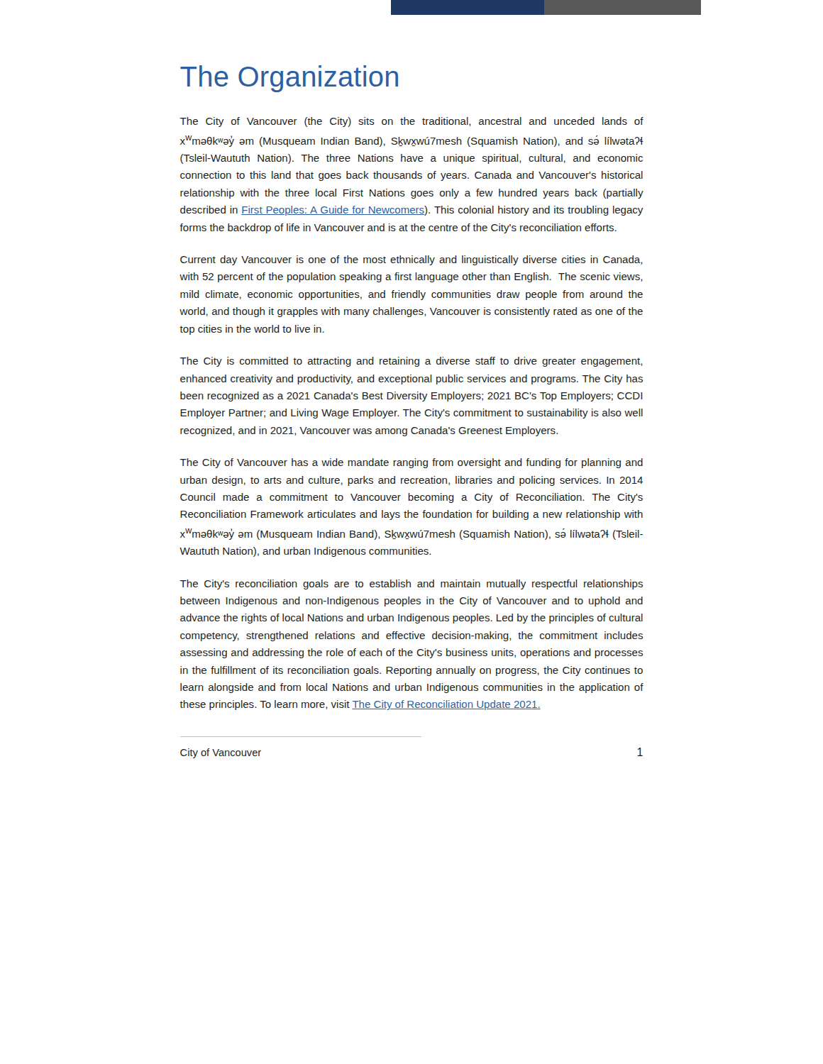The Organization
The City of Vancouver (the City) sits on the traditional, ancestral and unceded lands of xwməθkʷəy̓ əm (Musqueam Indian Band), Sḵwx̱wú7mesh (Squamish Nation), and sə́ lílwətaʔɬ (Tsleil-Waututh Nation). The three Nations have a unique spiritual, cultural, and economic connection to this land that goes back thousands of years. Canada and Vancouver's historical relationship with the three local First Nations goes only a few hundred years back (partially described in First Peoples: A Guide for Newcomers). This colonial history and its troubling legacy forms the backdrop of life in Vancouver and is at the centre of the City's reconciliation efforts.
Current day Vancouver is one of the most ethnically and linguistically diverse cities in Canada, with 52 percent of the population speaking a first language other than English. The scenic views, mild climate, economic opportunities, and friendly communities draw people from around the world, and though it grapples with many challenges, Vancouver is consistently rated as one of the top cities in the world to live in.
The City is committed to attracting and retaining a diverse staff to drive greater engagement, enhanced creativity and productivity, and exceptional public services and programs. The City has been recognized as a 2021 Canada's Best Diversity Employers; 2021 BC's Top Employers; CCDI Employer Partner; and Living Wage Employer. The City's commitment to sustainability is also well recognized, and in 2021, Vancouver was among Canada's Greenest Employers.
The City of Vancouver has a wide mandate ranging from oversight and funding for planning and urban design, to arts and culture, parks and recreation, libraries and policing services. In 2014 Council made a commitment to Vancouver becoming a City of Reconciliation. The City's Reconciliation Framework articulates and lays the foundation for building a new relationship with xwməθkʷəy̓ əm (Musqueam Indian Band), Sḵwx̱wú7mesh (Squamish Nation), sə́ lílwətaʔɬ (Tsleil-Waututh Nation), and urban Indigenous communities.
The City's reconciliation goals are to establish and maintain mutually respectful relationships between Indigenous and non-Indigenous peoples in the City of Vancouver and to uphold and advance the rights of local Nations and urban Indigenous peoples. Led by the principles of cultural competency, strengthened relations and effective decision-making, the commitment includes assessing and addressing the role of each of the City's business units, operations and processes in the fulfillment of its reconciliation goals. Reporting annually on progress, the City continues to learn alongside and from local Nations and urban Indigenous communities in the application of these principles. To learn more, visit The City of Reconciliation Update 2021.
City of Vancouver 1